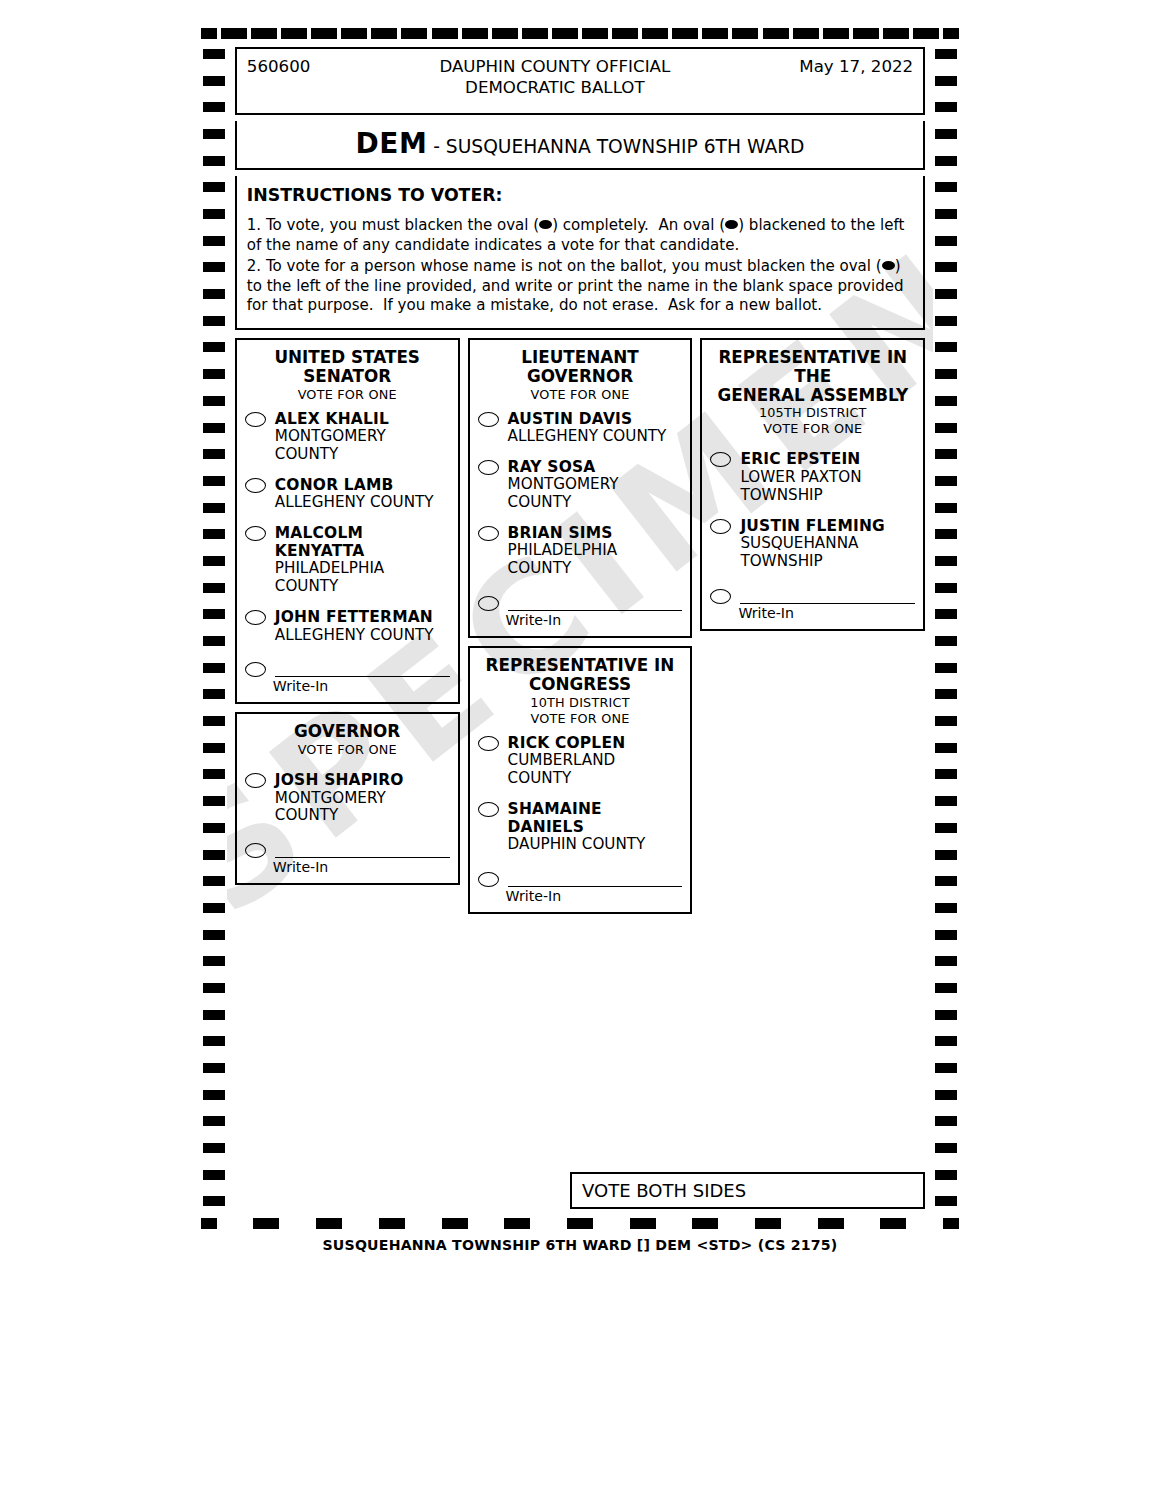SPECIMEN
560600
DAUPHIN COUNTY OFFICIAL
DEMOCRATIC BALLOT
May 17, 2022
DEM - SUSQUEHANNA TOWNSHIP 6TH WARD
INSTRUCTIONS TO VOTER:
1. To vote, you must blacken the oval ( ) completely. An oval ( ) blackened to the left of the name of any candidate indicates a vote for that candidate.
2. To vote for a person whose name is not on the ballot, you must blacken the oval ( ) to the left of the line provided, and write or print the name in the blank space provided for that purpose. If you make a mistake, do not erase. Ask for a new ballot.
United States Senator
VOTE FOR ONE
ALEX KHALIL
MONTGOMERY COUNTY
CONOR LAMB
ALLEGHENY COUNTY
MALCOLM KENYATTA
PHILADELPHIA COUNTY
JOHN FETTERMAN
ALLEGHENY COUNTY
Write-In
Governor
VOTE FOR ONE
JOSH SHAPIRO
MONTGOMERY COUNTY
Write-In
Lieutenant Governor
VOTE FOR ONE
AUSTIN DAVIS
ALLEGHENY COUNTY
RAY SOSA
MONTGOMERY COUNTY
BRIAN SIMS
PHILADELPHIA COUNTY
Write-In
Representative in
Congress
10TH DISTRICT
VOTE FOR ONE
RICK COPLEN
CUMBERLAND COUNTY
SHAMAINE DANIELS
DAUPHIN COUNTY
Write-In
Representative in the
General Assembly
105TH DISTRICT
VOTE FOR ONE
ERIC EPSTEIN
LOWER PAXTON TOWNSHIP
JUSTIN FLEMING
SUSQUEHANNA TOWNSHIP
Write-In
VOTE BOTH SIDES
SUSQUEHANNA TOWNSHIP 6TH WARD [] DEM <STD> (CS 2175)